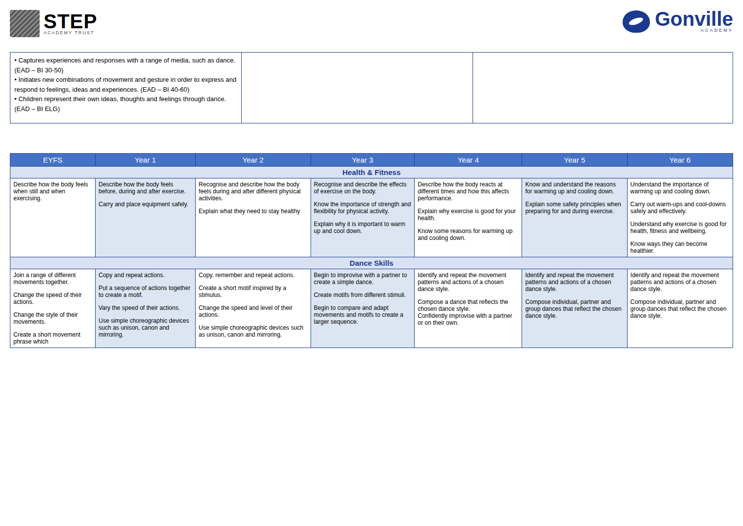STEP
ACADEMY TRUST
Gonville
ACADEMY
| • Captures experiences and responses with a range of media, such as dance. (EAD – BI 30-50) • Initiates new combinations of movement and gesture in order to express and respond to feelings, ideas and experiences. (EAD – BI 40-60) • Children represent their own ideas, thoughts and feelings through dance. (EAD – BI ELG) | | |
| EYFS | Year 1 | Year 2 | Year 3 | Year 4 | Year 5 | Year 6 |
| --- | --- | --- | --- | --- | --- | --- |
| Health & Fitness |
| Describe how the body feels when still and when exercising. | Describe how the body feels before, during and after exercise. Carry and place equipment safely. | Recognise and describe how the body feels during and after different physical activities. Explain what they need to stay healthy | Recognise and describe the effects of exercise on the body. Know the importance of strength and flexibility for physical activity. Explain why it is important to warm up and cool down. | Describe how the body reacts at different times and how this affects performance. Explain why exercise is good for your health. Know some reasons for warming up and cooling down. | Know and understand the reasons for warming up and cooling down. Explain some safety principles when preparing for and during exercise. | Understand the importance of warming up and cooling down. Carry out warm-ups and cool-downs safely and effectively. Understand why exercise is good for health, fitness and wellbeing. Know ways they can become healthier. |
| Dance Skills |
| Join a range of different movements together. Change the speed of their actions. Change the style of their movements. Create a short movement phrase which | Copy and repeat actions. Put a sequence of actions together to create a motif. Vary the speed of their actions. Use simple choreographic devices such as unison, canon and mirroring. | Copy, remember and repeat actions. Create a short motif inspired by a stimulus. Change the speed and level of their actions. Use simple choreographic devices such as unison, canon and mirroring. | Begin to improvise with a partner to create a simple dance. Create motifs from different stimuli. Begin to compare and adapt movements and motifs to create a larger sequence. | Identify and repeat the movement patterns and actions of a chosen dance style. Compose a dance that reflects the chosen dance style. Confidently improvise with a partner or on their own. | Identify and repeat the movement patterns and actions of a chosen dance style. Compose individual, partner and group dances that reflect the chosen dance style. | Identify and repeat the movement patterns and actions of a chosen dance style. Compose individual, partner and group dances that reflect the chosen dance style. |